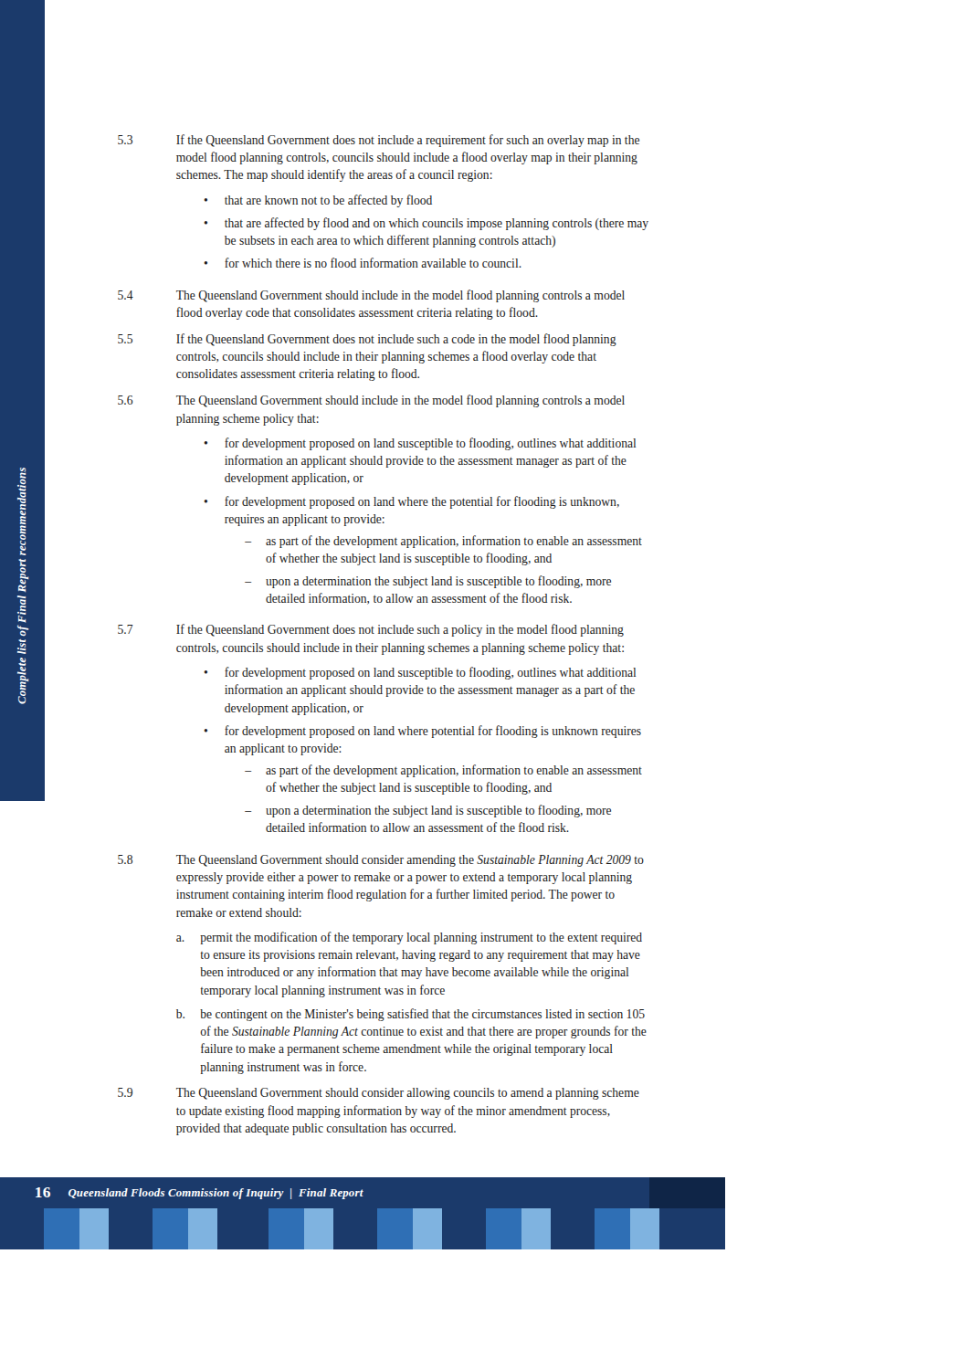Complete list of Final Report recommendations
5.3
If the Queensland Government does not include a requirement for such an overlay map in the model flood planning controls, councils should include a flood overlay map in their planning schemes. The map should identify the areas of a council region:
that are known not to be affected by flood
that are affected by flood and on which councils impose planning controls (there may be subsets in each area to which different planning controls attach)
for which there is no flood information available to council.
5.4
The Queensland Government should include in the model flood planning controls a model flood overlay code that consolidates assessment criteria relating to flood.
5.5
If the Queensland Government does not include such a code in the model flood planning controls, councils should include in their planning schemes a flood overlay code that consolidates assessment criteria relating to flood.
5.6
The Queensland Government should include in the model flood planning controls a model planning scheme policy that:
for development proposed on land susceptible to flooding, outlines what additional information an applicant should provide to the assessment manager as part of the development application, or
for development proposed on land where the potential for flooding is unknown, requires an applicant to provide:
as part of the development application, information to enable an assessment of whether the subject land is susceptible to flooding, and
upon a determination the subject land is susceptible to flooding, more detailed information, to allow an assessment of the flood risk.
5.7
If the Queensland Government does not include such a policy in the model flood planning controls, councils should include in their planning schemes a planning scheme policy that:
for development proposed on land susceptible to flooding, outlines what additional information an applicant should provide to the assessment manager as a part of the development application, or
for development proposed on land where potential for flooding is unknown requires an applicant to provide:
as part of the development application, information to enable an assessment of whether the subject land is susceptible to flooding, and
upon a determination the subject land is susceptible to flooding, more detailed information to allow an assessment of the flood risk.
5.8
The Queensland Government should consider amending the Sustainable Planning Act 2009 to expressly provide either a power to remake or a power to extend a temporary local planning instrument containing interim flood regulation for a further limited period. The power to remake or extend should:
permit the modification of the temporary local planning instrument to the extent required to ensure its provisions remain relevant, having regard to any requirement that may have been introduced or any information that may have become available while the original temporary local planning instrument was in force
be contingent on the Minister's being satisfied that the circumstances listed in section 105 of the Sustainable Planning Act continue to exist and that there are proper grounds for the failure to make a permanent scheme amendment while the original temporary local planning instrument was in force.
5.9
The Queensland Government should consider allowing councils to amend a planning scheme to update existing flood mapping information by way of the minor amendment process, provided that adequate public consultation has occurred.
16 Queensland Floods Commission of Inquiry | Final Report